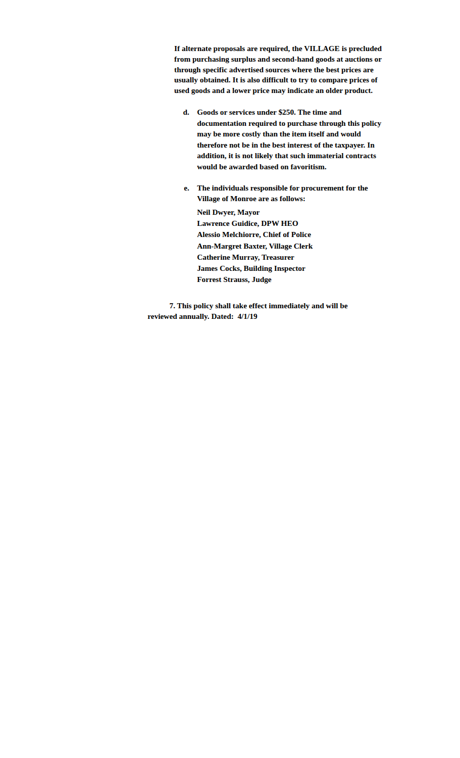If alternate proposals are required, the VILLAGE is precluded from purchasing surplus and second-hand goods at auctions or through specific advertised sources where the best prices are usually obtained. It is also difficult to try to compare prices of used goods and a lower price may indicate an older product.
Goods or services under $250. The time and documentation required to purchase through this policy may be more costly than the item itself and would therefore not be in the best interest of the taxpayer. In addition, it is not likely that such immaterial contracts would be awarded based on favoritism.
The individuals responsible for procurement for the Village of Monroe are as follows:
Neil Dwyer, Mayor
Lawrence Guidice, DPW HEO
Alessio Melchiorre, Chief of Police
Ann-Margret Baxter, Village Clerk
Catherine Murray, Treasurer
James Cocks, Building Inspector
Forrest Strauss, Judge
7. This policy shall take effect immediately and will be reviewed annually. Dated: 4/1/19